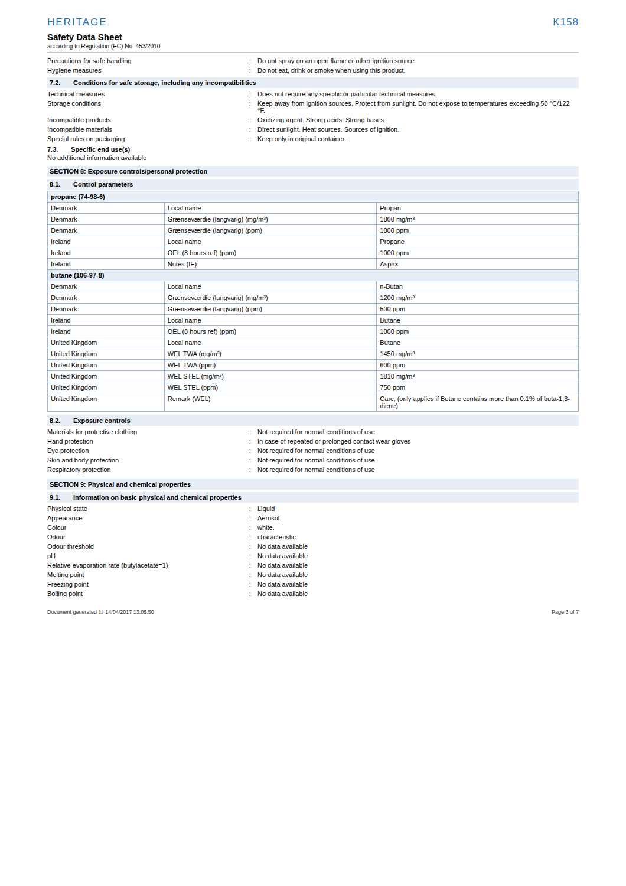HERITAGE K158
Safety Data Sheet
according to Regulation (EC) No. 453/2010
| Precautions for safe handling | : | Do not spray on an open flame or other ignition source. |
| Hygiene measures | : | Do not eat, drink or smoke when using this product. |
7.2. Conditions for safe storage, including any incompatibilities
| Technical measures | : | Does not require any specific or particular technical measures. |
| Storage conditions | : | Keep away from ignition sources. Protect from sunlight. Do not expose to temperatures exceeding 50 °C/122 °F. |
| Incompatible products | : | Oxidizing agent. Strong acids. Strong bases. |
| Incompatible materials | : | Direct sunlight. Heat sources. Sources of ignition. |
| Special rules on packaging | : | Keep only in original container. |
7.3. Specific end use(s)
No additional information available
SECTION 8: Exposure controls/personal protection
8.1. Control parameters
| propane (74-98-6) |
| Denmark | Local name | Propan |
| Denmark | Grænseværdie (langvarig) (mg/m³) | 1800 mg/m³ |
| Denmark | Grænseværdie (langvarig) (ppm) | 1000 ppm |
| Ireland | Local name | Propane |
| Ireland | OEL (8 hours ref) (ppm) | 1000 ppm |
| Ireland | Notes (IE) | Asphx |
| butane (106-97-8) |
| Denmark | Local name | n-Butan |
| Denmark | Grænseværdie (langvarig) (mg/m³) | 1200 mg/m³ |
| Denmark | Grænseværdie (langvarig) (ppm) | 500 ppm |
| Ireland | Local name | Butane |
| Ireland | OEL (8 hours ref) (ppm) | 1000 ppm |
| United Kingdom | Local name | Butane |
| United Kingdom | WEL TWA (mg/m³) | 1450 mg/m³ |
| United Kingdom | WEL TWA (ppm) | 600 ppm |
| United Kingdom | WEL STEL (mg/m³) | 1810 mg/m³ |
| United Kingdom | WEL STEL (ppm) | 750 ppm |
| United Kingdom | Remark (WEL) | Carc, (only applies if Butane contains more than 0.1% of buta-1,3-diene) |
8.2. Exposure controls
| Materials for protective clothing | : | Not required for normal conditions of use |
| Hand protection | : | In case of repeated or prolonged contact wear gloves |
| Eye protection | : | Not required for normal conditions of use |
| Skin and body protection | : | Not required for normal conditions of use |
| Respiratory protection | : | Not required for normal conditions of use |
SECTION 9: Physical and chemical properties
9.1. Information on basic physical and chemical properties
| Physical state | : | Liquid |
| Appearance | : | Aerosol. |
| Colour | : | white. |
| Odour | : | characteristic. |
| Odour threshold | : | No data available |
| pH | : | No data available |
| Relative evaporation rate (butylacetate=1) | : | No data available |
| Melting point | : | No data available |
| Freezing point | : | No data available |
| Boiling point | : | No data available |
Document generated @ 14/04/2017 13:05:50 Page 3 of 7